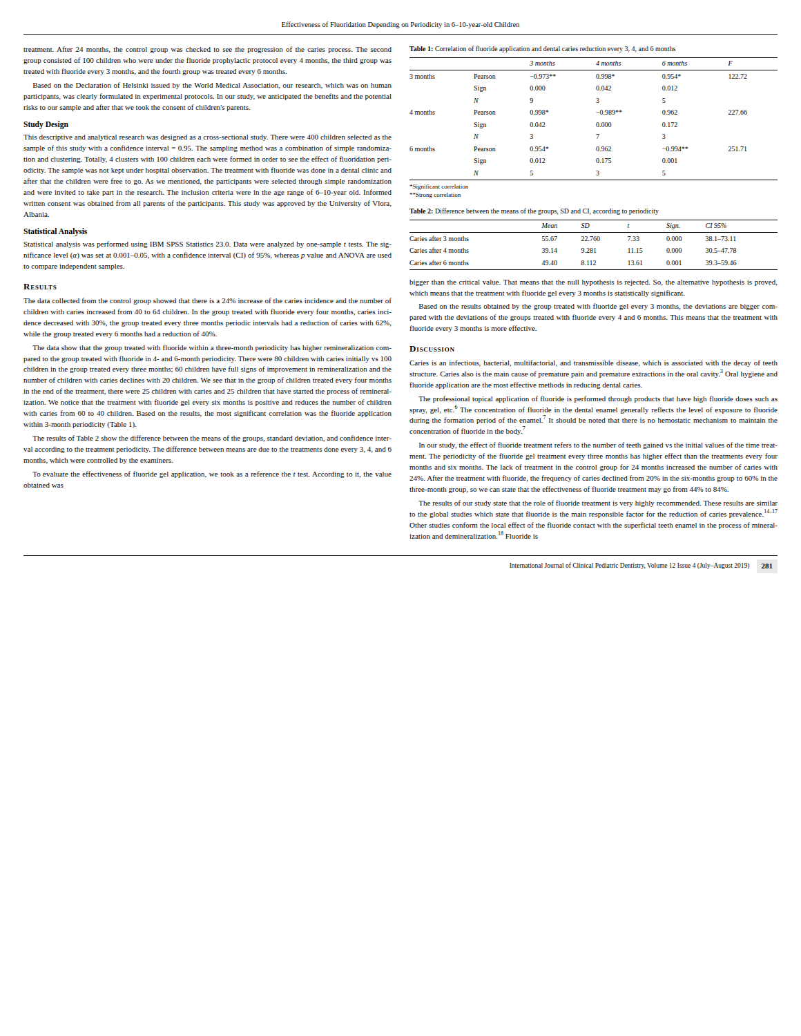Effectiveness of Fluoridation Depending on Periodicity in 6–10-year-old Children
treatment. After 24 months, the control group was checked to see the progression of the caries process. The second group consisted of 100 children who were under the fluoride prophylactic protocol every 4 months, the third group was treated with fluoride every 3 months, and the fourth group was treated every 6 months.
Based on the Declaration of Helsinki issued by the World Medical Association, our research, which was on human participants, was clearly formulated in experimental protocols. In our study, we anticipated the benefits and the potential risks to our sample and after that we took the consent of children's parents.
Study Design
This descriptive and analytical research was designed as a cross-sectional study. There were 400 children selected as the sample of this study with a confidence interval = 0.95. The sampling method was a combination of simple randomization and clustering. Totally, 4 clusters with 100 children each were formed in order to see the effect of fluoridation periodicity. The sample was not kept under hospital observation. The treatment with fluoride was done in a dental clinic and after that the children were free to go. As we mentioned, the participants were selected through simple randomization and were invited to take part in the research. The inclusion criteria were in the age range of 6–10-year old. Informed written consent was obtained from all parents of the participants. This study was approved by the University of Vlora, Albania.
Statistical Analysis
Statistical analysis was performed using IBM SPSS Statistics 23.0. Data were analyzed by one-sample t tests. The significance level (α) was set at 0.001–0.05, with a confidence interval (CI) of 95%, whereas p value and ANOVA are used to compare independent samples.
Results
The data collected from the control group showed that there is a 24% increase of the caries incidence and the number of children with caries increased from 40 to 64 children. In the group treated with fluoride every four months, caries incidence decreased with 30%, the group treated every three months periodic intervals had a reduction of caries with 62%, while the group treated every 6 months had a reduction of 40%.
The data show that the group treated with fluoride within a three-month periodicity has higher remineralization compared to the group treated with fluoride in 4- and 6-month periodicity. There were 80 children with caries initially vs 100 children in the group treated every three months; 60 children have full signs of improvement in remineralization and the number of children with caries declines with 20 children. We see that in the group of children treated every four months in the end of the treatment, there were 25 children with caries and 25 children that have started the process of remineralization. We notice that the treatment with fluoride gel every six months is positive and reduces the number of children with caries from 60 to 40 children. Based on the results, the most significant correlation was the fluoride application within 3-month periodicity (Table 1).
The results of Table 2 show the difference between the means of the groups, standard deviation, and confidence interval according to the treatment periodicity. The difference between means are due to the treatments done every 3, 4, and 6 months, which were controlled by the examiners.
To evaluate the effectiveness of fluoride gel application, we took as a reference the t test. According to it, the value obtained was
Table 1: Correlation of fluoride application and dental caries reduction every 3, 4, and 6 months
| | | 3 months | 4 months | 6 months | F |
| --- | --- | --- | --- | --- | --- |
| 3 months | Pearson | −0.973** | 0.998* | 0.954* | 122.72 |
| | Sign | 0.000 | 0.042 | 0.012 | |
| | N | 9 | 3 | 5 | |
| 4 months | Pearson | 0.998* | −0.989** | 0.962 | 227.66 |
| | Sign | 0.042 | 0.000 | 0.172 | |
| | N | 3 | 7 | 3 | |
| 6 months | Pearson | 0.954* | 0.962 | −0.994** | 251.71 |
| | Sign | 0.012 | 0.175 | 0.001 | |
| | N | 5 | 3 | 5 | |
*Significant correlation
**Strong correlation
Table 2: Difference between the means of the groups, SD and CI, according to periodicity
| | Mean | SD | t | Sign. | CI 95% |
| --- | --- | --- | --- | --- | --- |
| Caries after 3 months | 55.67 | 22.760 | 7.33 | 0.000 | 38.1–73.11 |
| Caries after 4 months | 39.14 | 9.281 | 11.15 | 0.000 | 30.5–47.78 |
| Caries after 6 months | 49.40 | 8.112 | 13.61 | 0.001 | 39.3–59.46 |
bigger than the critical value. That means that the null hypothesis is rejected. So, the alternative hypothesis is proved, which means that the treatment with fluoride gel every 3 months is statistically significant.
Based on the results obtained by the group treated with fluoride gel every 3 months, the deviations are bigger compared with the deviations of the groups treated with fluoride every 4 and 6 months. This means that the treatment with fluoride every 3 months is more effective.
Discussion
Caries is an infectious, bacterial, multifactorial, and transmissible disease, which is associated with the decay of teeth structure. Caries also is the main cause of premature pain and premature extractions in the oral cavity.3 Oral hygiene and fluoride application are the most effective methods in reducing dental caries.
The professional topical application of fluoride is performed through products that have high fluoride doses such as spray, gel, etc.6 The concentration of fluoride in the dental enamel generally reflects the level of exposure to fluoride during the formation period of the enamel.7 It should be noted that there is no hemostatic mechanism to maintain the concentration of fluoride in the body.7
In our study, the effect of fluoride treatment refers to the number of teeth gained vs the initial values of the time treatment. The periodicity of the fluoride gel treatment every three months has higher effect than the treatments every four months and six months. The lack of treatment in the control group for 24 months increased the number of caries with 24%. After the treatment with fluoride, the frequency of caries declined from 20% in the six-months group to 60% in the three-month group, so we can state that the effectiveness of fluoride treatment may go from 44% to 84%.
The results of our study state that the role of fluoride treatment is very highly recommended. These results are similar to the global studies which state that fluoride is the main responsible factor for the reduction of caries prevalence.14–17 Other studies conform the local effect of the fluoride contact with the superficial teeth enamel in the process of mineralization and demineralization.18 Fluoride is
International Journal of Clinical Pediatric Dentistry, Volume 12 Issue 4 (July–August 2019) 281